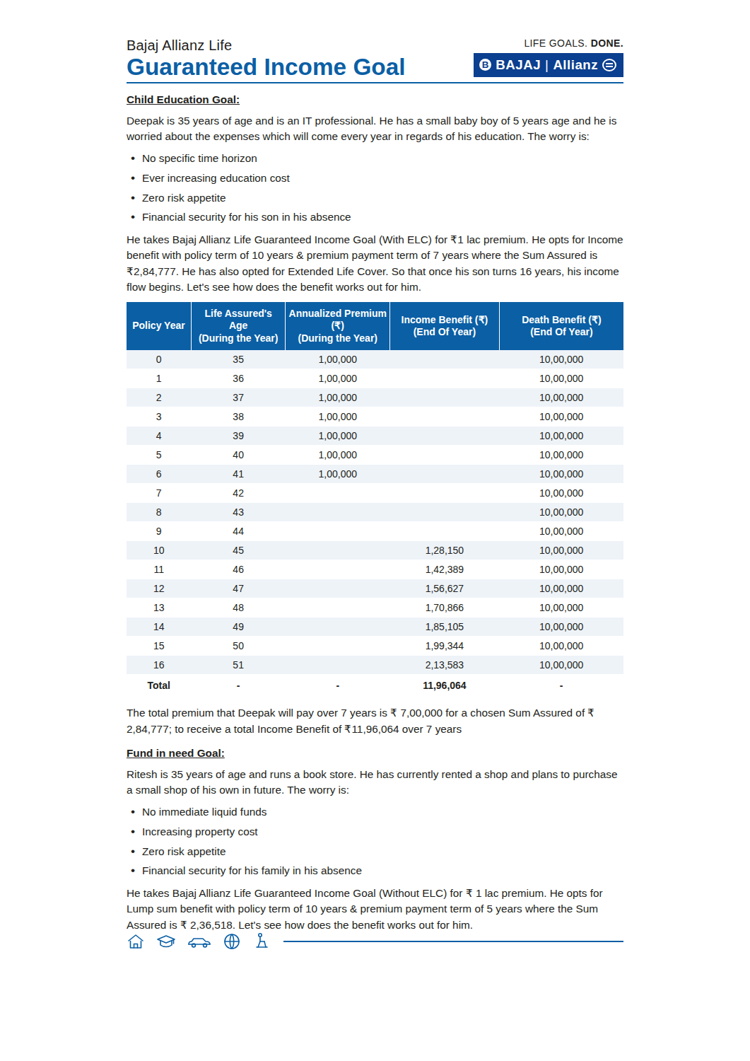Bajaj Allianz Life
Guaranteed Income Goal
LIFE GOALS. DONE.
B BAJAJ | Allianz
Child Education Goal:
Deepak is 35 years of age and is an IT professional. He has a small baby boy of 5 years age and he is worried about the expenses which will come every year in regards of his education. The worry is:
No specific time horizon
Ever increasing education cost
Zero risk appetite
Financial security for his son in his absence
He takes Bajaj Allianz Life Guaranteed Income Goal (With ELC) for ₹1 lac premium. He opts for Income benefit with policy term of 10 years & premium payment term of 7 years where the Sum Assured is ₹2,84,777. He has also opted for Extended Life Cover. So that once his son turns 16 years, his income flow begins. Let's see how does the benefit works out for him.
| Policy Year | Life Assured's Age (During the Year) | Annualized Premium ( ₹ ) (During the Year) | Income Benefit ( ₹ ) (End Of Year) | Death Benefit ( ₹ ) (End Of Year) |
| --- | --- | --- | --- | --- |
| 0 | 35 | 1,00,000 | | 10,00,000 |
| 1 | 36 | 1,00,000 | | 10,00,000 |
| 2 | 37 | 1,00,000 | | 10,00,000 |
| 3 | 38 | 1,00,000 | | 10,00,000 |
| 4 | 39 | 1,00,000 | | 10,00,000 |
| 5 | 40 | 1,00,000 | | 10,00,000 |
| 6 | 41 | 1,00,000 | | 10,00,000 |
| 7 | 42 | | | 10,00,000 |
| 8 | 43 | | | 10,00,000 |
| 9 | 44 | | | 10,00,000 |
| 10 | 45 | | 1,28,150 | 10,00,000 |
| 11 | 46 | | 1,42,389 | 10,00,000 |
| 12 | 47 | | 1,56,627 | 10,00,000 |
| 13 | 48 | | 1,70,866 | 10,00,000 |
| 14 | 49 | | 1,85,105 | 10,00,000 |
| 15 | 50 | | 1,99,344 | 10,00,000 |
| 16 | 51 | | 2,13,583 | 10,00,000 |
| Total | - | - | 11,96,064 | - |
The total premium that Deepak will pay over 7 years is ₹ 7,00,000 for a chosen Sum Assured of ₹ 2,84,777; to receive a total Income Benefit of ₹11,96,064 over 7 years
Fund in need Goal:
Ritesh is 35 years of age and runs a book store. He has currently rented a shop and plans to purchase a small shop of his own in future. The worry is:
No immediate liquid funds
Increasing property cost
Zero risk appetite
Financial security for his family in his absence
He takes Bajaj Allianz Life Guaranteed Income Goal (Without ELC) for ₹ 1 lac premium. He opts for Lump sum benefit with policy term of 10 years & premium payment term of 5 years where the Sum Assured is ₹ 2,36,518. Let's see how does the benefit works out for him.